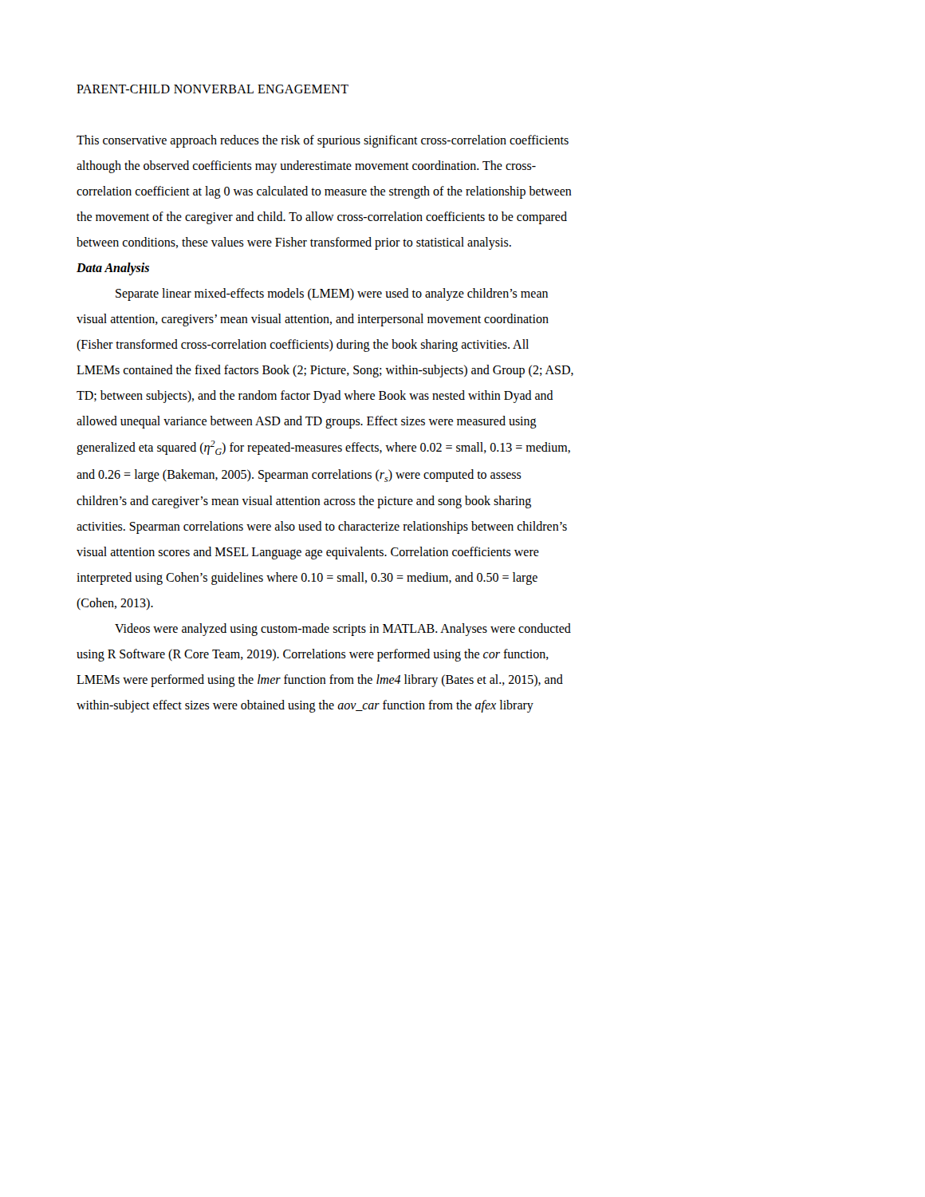PARENT-CHILD NONVERBAL ENGAGEMENT
This conservative approach reduces the risk of spurious significant cross-correlation coefficients although the observed coefficients may underestimate movement coordination. The cross-correlation coefficient at lag 0 was calculated to measure the strength of the relationship between the movement of the caregiver and child. To allow cross-correlation coefficients to be compared between conditions, these values were Fisher transformed prior to statistical analysis.
Data Analysis
Separate linear mixed-effects models (LMEM) were used to analyze children’s mean visual attention, caregivers’ mean visual attention, and interpersonal movement coordination (Fisher transformed cross-correlation coefficients) during the book sharing activities. All LMEMs contained the fixed factors Book (2; Picture, Song; within-subjects) and Group (2; ASD, TD; between subjects), and the random factor Dyad where Book was nested within Dyad and allowed unequal variance between ASD and TD groups. Effect sizes were measured using generalized eta squared (η2G) for repeated-measures effects, where 0.02 = small, 0.13 = medium, and 0.26 = large (Bakeman, 2005). Spearman correlations (rs) were computed to assess children’s and caregiver’s mean visual attention across the picture and song book sharing activities. Spearman correlations were also used to characterize relationships between children’s visual attention scores and MSEL Language age equivalents. Correlation coefficients were interpreted using Cohen’s guidelines where 0.10 = small, 0.30 = medium, and 0.50 = large (Cohen, 2013).
Videos were analyzed using custom-made scripts in MATLAB. Analyses were conducted using R Software (R Core Team, 2019). Correlations were performed using the cor function, LMEMs were performed using the lmer function from the lme4 library (Bates et al., 2015), and within-subject effect sizes were obtained using the aov_car function from the afex library